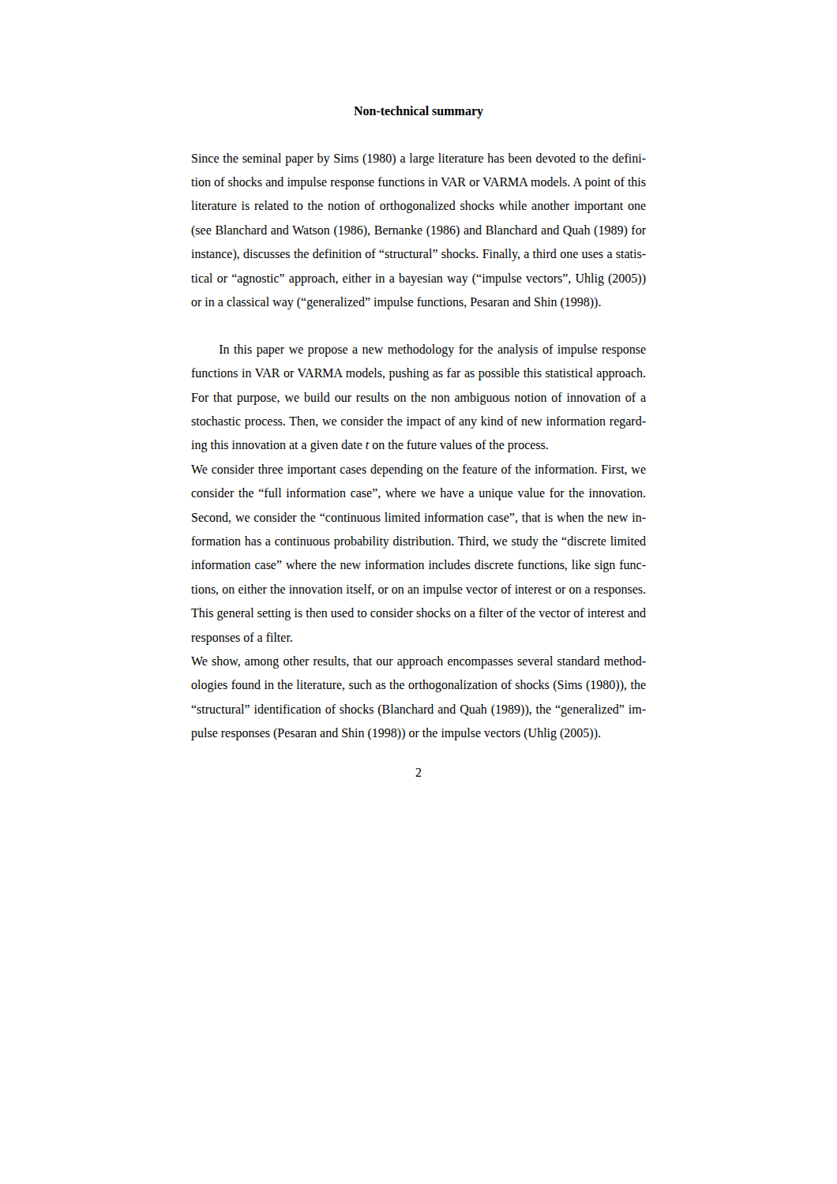Non-technical summary
Since the seminal paper by Sims (1980) a large literature has been devoted to the definition of shocks and impulse response functions in VAR or VARMA models. A point of this literature is related to the notion of orthogonalized shocks while another important one (see Blanchard and Watson (1986), Bernanke (1986) and Blanchard and Quah (1989) for instance), discusses the definition of “structural” shocks. Finally, a third one uses a statistical or “agnostic” approach, either in a bayesian way (“impulse vectors”, Uhlig (2005)) or in a classical way (“generalized” impulse functions, Pesaran and Shin (1998)).
In this paper we propose a new methodology for the analysis of impulse response functions in VAR or VARMA models, pushing as far as possible this statistical approach. For that purpose, we build our results on the non ambiguous notion of innovation of a stochastic process. Then, we consider the impact of any kind of new information regarding this innovation at a given date t on the future values of the process.
We consider three important cases depending on the feature of the information. First, we consider the “full information case”, where we have a unique value for the innovation. Second, we consider the “continuous limited information case”, that is when the new information has a continuous probability distribution. Third, we study the “discrete limited information case” where the new information includes discrete functions, like sign functions, on either the innovation itself, or on an impulse vector of interest or on a responses. This general setting is then used to consider shocks on a filter of the vector of interest and responses of a filter.
We show, among other results, that our approach encompasses several standard methodologies found in the literature, such as the orthogonalization of shocks (Sims (1980)), the “structural” identification of shocks (Blanchard and Quah (1989)), the “generalized” impulse responses (Pesaran and Shin (1998)) or the impulse vectors (Uhlig (2005)).
2